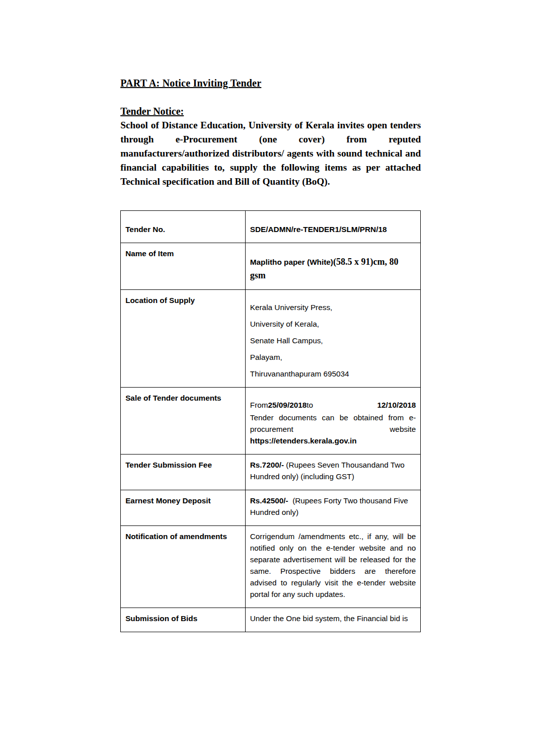PART A: Notice Inviting Tender
Tender Notice:
School of Distance Education, University of Kerala invites open tenders through e-Procurement (one cover) from reputed manufacturers/authorized distributors/ agents with sound technical and financial capabilities to, supply the following items as per attached Technical specification and Bill of Quantity (BoQ).
| Tender No. | SDE/ADMN/re-TENDER1/SLM/PRN/18 |
| Name of Item | Maplitho paper (White) (58.5 x 91)cm, 80 gsm |
| Location of Supply | Kerala University Press, University of Kerala, Senate Hall Campus, Palayam, Thiruvananthapuram 695034 |
| Sale of Tender documents | From 25/09/2018 to 12/10/2018 Tender documents can be obtained from e-procurement website https://etenders.kerala.gov.in |
| Tender Submission Fee | Rs.7200/- (Rupees Seven Thousandand Two Hundred only) (including GST) |
| Earnest Money Deposit | Rs.42500/- (Rupees Forty Two thousand Five Hundred only) |
| Notification of amendments | Corrigendum /amendments etc., if any, will be notified only on the e-tender website and no separate advertisement will be released for the same. Prospective bidders are therefore advised to regularly visit the e-tender website portal for any such updates. |
| Submission of Bids | Under the One bid system, the Financial bid is |